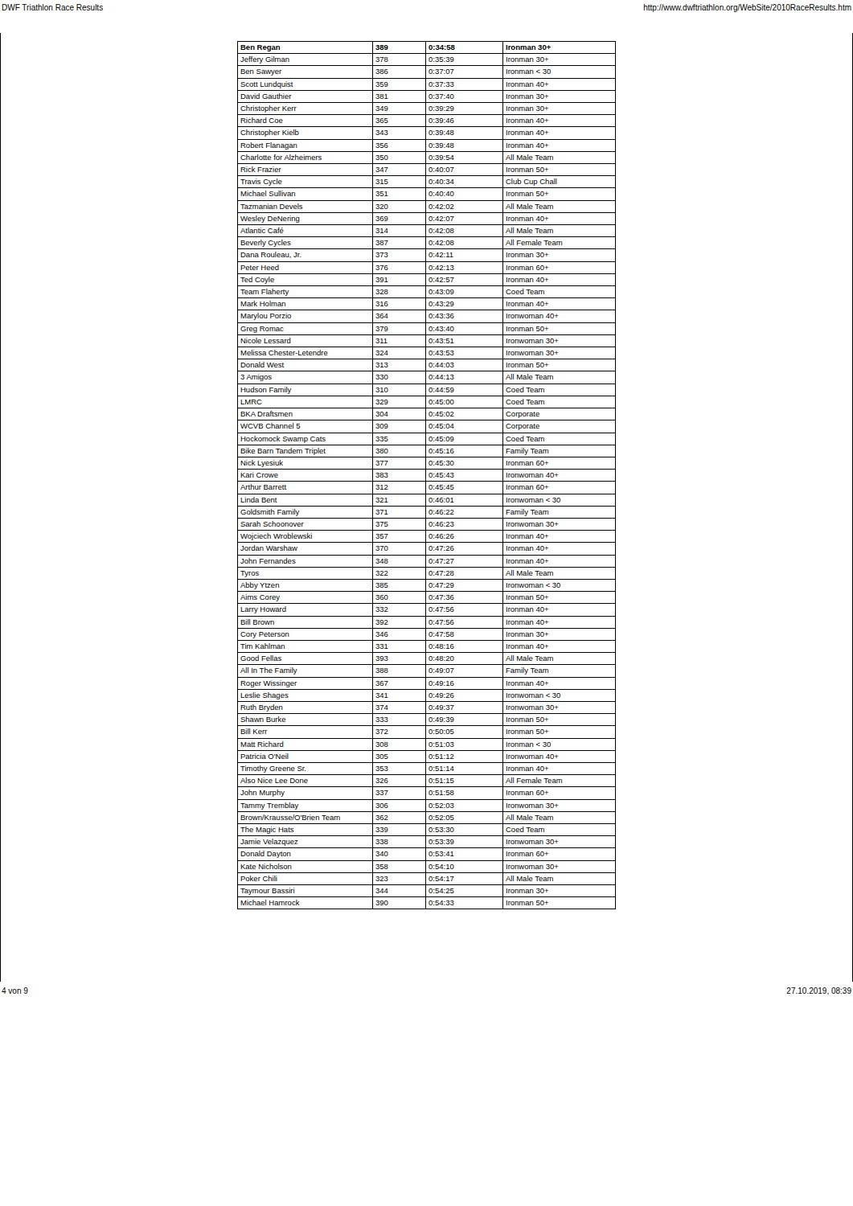DWF Triathlon Race Results
http://www.dwftriathlon.org/WebSite/2010RaceResults.htm
| Ben Regan | 389 | 0:34:58 | Ironman 30+ |
| Jeffery Gilman | 378 | 0:35:39 | Ironman 30+ |
| Ben Sawyer | 386 | 0:37:07 | Ironman < 30 |
| Scott Lundquist | 359 | 0:37:33 | Ironman 40+ |
| David Gauthier | 381 | 0:37:40 | Ironman 30+ |
| Christopher Kerr | 349 | 0:39:29 | Ironman 30+ |
| Richard Coe | 365 | 0:39:46 | Ironman 40+ |
| Christopher Kielb | 343 | 0:39:48 | Ironman 40+ |
| Robert Flanagan | 356 | 0:39:48 | Ironman 40+ |
| Charlotte for Alzheimers | 350 | 0:39:54 | All Male Team |
| Rick Frazier | 347 | 0:40:07 | Ironman 50+ |
| Travis Cycle | 315 | 0:40:34 | Club Cup Chall |
| Michael Sullivan | 351 | 0:40:40 | Ironman 50+ |
| Tazmanian Devels | 320 | 0:42:02 | All Male Team |
| Wesley DeNering | 369 | 0:42:07 | Ironman 40+ |
| Atlantic Café | 314 | 0:42:08 | All Male Team |
| Beverly Cycles | 387 | 0:42:08 | All Female Team |
| Dana Rouleau, Jr. | 373 | 0:42:11 | Ironman 30+ |
| Peter Heed | 376 | 0:42:13 | Ironman 60+ |
| Ted Coyle | 391 | 0:42:57 | Ironman 40+ |
| Team Flaherty | 328 | 0:43:09 | Coed Team |
| Mark Holman | 316 | 0:43:29 | Ironman 40+ |
| Marylou Porzio | 364 | 0:43:36 | Ironwoman 40+ |
| Greg Romac | 379 | 0:43:40 | Ironman 50+ |
| Nicole Lessard | 311 | 0:43:51 | Ironwoman 30+ |
| Melissa Chester-Letendre | 324 | 0:43:53 | Ironwoman 30+ |
| Donald West | 313 | 0:44:03 | Ironman 50+ |
| 3 Amigos | 330 | 0:44:13 | All Male Team |
| Hudson Family | 310 | 0:44:59 | Coed Team |
| LMRC | 329 | 0:45:00 | Coed Team |
| BKA Draftsmen | 304 | 0:45:02 | Corporate |
| WCVB Channel 5 | 309 | 0:45:04 | Corporate |
| Hockomock Swamp Cats | 335 | 0:45:09 | Coed Team |
| Bike Barn Tandem Triplet | 380 | 0:45:16 | Family Team |
| Nick Lyesiuk | 377 | 0:45:30 | Ironman 60+ |
| Kari Crowe | 383 | 0:45:43 | Ironwoman 40+ |
| Arthur Barrett | 312 | 0:45:45 | Ironman 60+ |
| Linda Bent | 321 | 0:46:01 | Ironwoman < 30 |
| Goldsmith Family | 371 | 0:46:22 | Family Team |
| Sarah Schoonover | 375 | 0:46:23 | Ironwoman 30+ |
| Wojciech Wroblewski | 357 | 0:46:26 | Ironman 40+ |
| Jordan Warshaw | 370 | 0:47:26 | Ironman 40+ |
| John Fernandes | 348 | 0:47:27 | Ironman 40+ |
| Tyros | 322 | 0:47:28 | All Male Team |
| Abby Ytzen | 385 | 0:47:29 | Ironwoman < 30 |
| Aims Corey | 360 | 0:47:36 | Ironman 50+ |
| Larry Howard | 332 | 0:47:56 | Ironman 40+ |
| Bill Brown | 392 | 0:47:56 | Ironman 40+ |
| Cory Peterson | 346 | 0:47:58 | Ironman 30+ |
| Tim Kahlman | 331 | 0:48:16 | Ironman 40+ |
| Good Fellas | 393 | 0:48:20 | All Male Team |
| All In The Family | 388 | 0:49:07 | Family Team |
| Roger Wissinger | 367 | 0:49:16 | Ironman 40+ |
| Leslie Shages | 341 | 0:49:26 | Ironwoman < 30 |
| Ruth Bryden | 374 | 0:49:37 | Ironwoman 30+ |
| Shawn Burke | 333 | 0:49:39 | Ironman 50+ |
| Bill Kerr | 372 | 0:50:05 | Ironman 50+ |
| Matt Richard | 308 | 0:51:03 | Ironman < 30 |
| Patricia O'Neil | 305 | 0:51:12 | Ironwoman 40+ |
| Timothy Greene Sr. | 353 | 0:51:14 | Ironman 40+ |
| Also Nice Lee Done | 326 | 0:51:15 | All Female Team |
| John Murphy | 337 | 0:51:58 | Ironman 60+ |
| Tammy Tremblay | 306 | 0:52:03 | Ironwoman 30+ |
| Brown/Krausse/O'Brien Team | 362 | 0:52:05 | All Male Team |
| The Magic Hats | 339 | 0:53:30 | Coed Team |
| Jamie Velazquez | 338 | 0:53:39 | Ironwoman 30+ |
| Donald Dayton | 340 | 0:53:41 | Ironman 60+ |
| Kate Nicholson | 358 | 0:54:10 | Ironwoman 30+ |
| Poker Chili | 323 | 0:54:17 | All Male Team |
| Taymour Bassiri | 344 | 0:54:25 | Ironman 30+ |
| Michael Hamrock | 390 | 0:54:33 | Ironman 50+ |
4 von 9
27.10.2019, 08:39